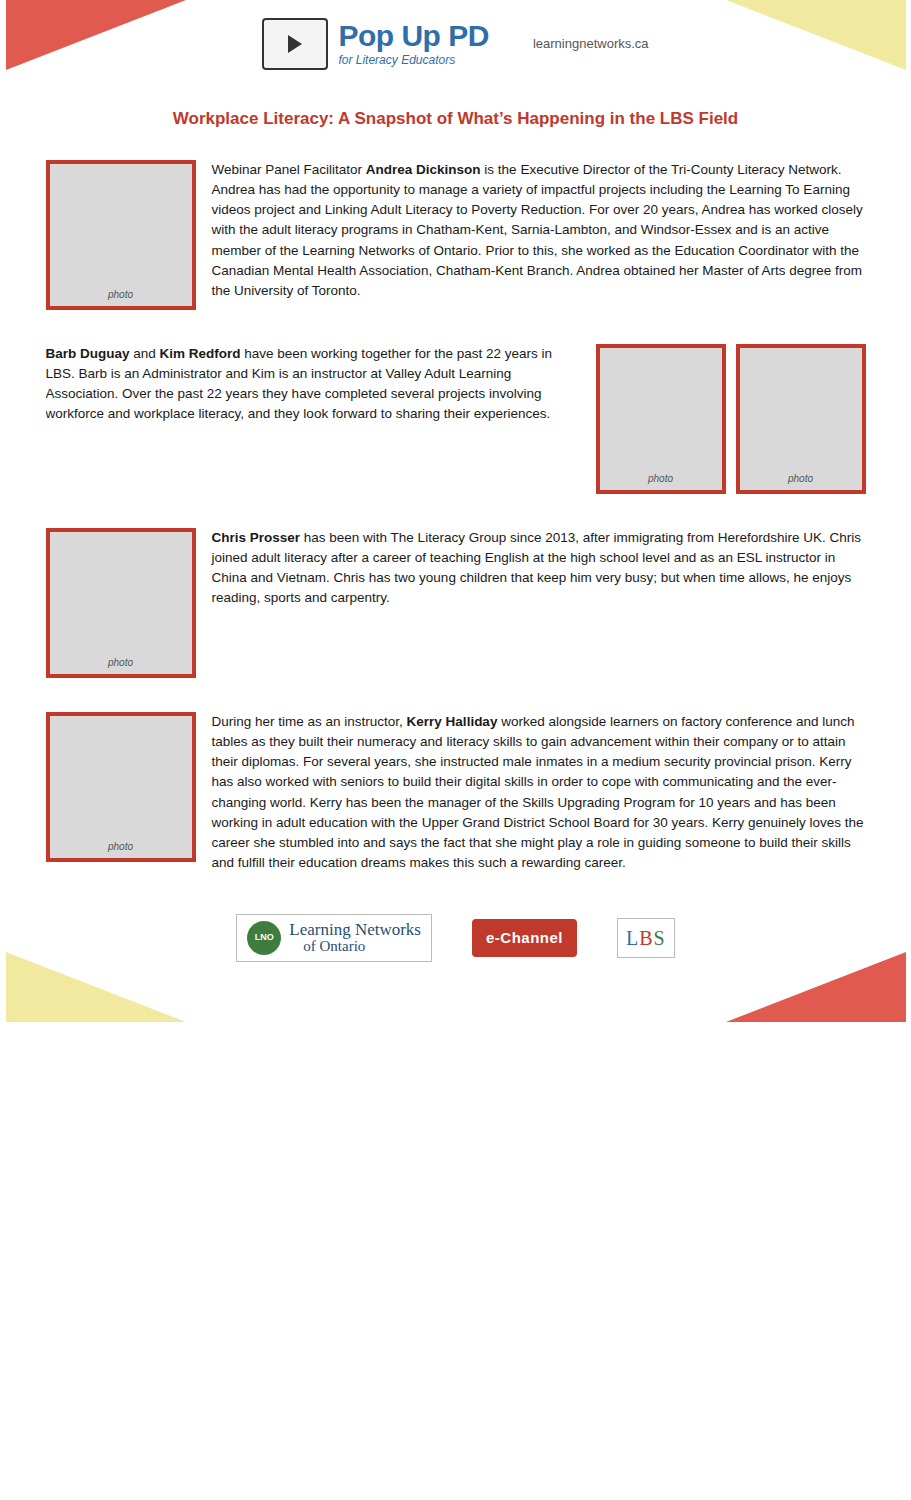Pop Up PD
for Literacy Educators
learningnetworks.ca
Workplace Literacy: A Snapshot of What’s Happening in the LBS Field
photo
Webinar Panel Facilitator Andrea Dickinson is the Executive Director of the Tri-County Literacy Network. Andrea has had the opportunity to manage a variety of impactful projects including the Learning To Earning videos project and Linking Adult Literacy to Poverty Reduction. For over 20 years, Andrea has worked closely with the adult literacy programs in Chatham-Kent, Sarnia-Lambton, and Windsor-Essex and is an active member of the Learning Networks of Ontario. Prior to this, she worked as the Education Coordinator with the Canadian Mental Health Association, Chatham-Kent Branch. Andrea obtained her Master of Arts degree from the University of Toronto.
photo
photo
Barb Duguay and Kim Redford have been working together for the past 22 years in LBS. Barb is an Administrator and Kim is an instructor at Valley Adult Learning Association. Over the past 22 years they have completed several projects involving workforce and workplace literacy, and they look forward to sharing their experiences.
photo
Chris Prosser has been with The Literacy Group since 2013, after immigrating from Herefordshire UK. Chris joined adult literacy after a career of teaching English at the high school level and as an ESL instructor in China and Vietnam. Chris has two young children that keep him very busy; but when time allows, he enjoys reading, sports and carpentry.
photo
During her time as an instructor, Kerry Halliday worked alongside learners on factory conference and lunch tables as they built their numeracy and literacy skills to gain advancement within their company or to attain their diplomas. For several years, she instructed male inmates in a medium security provincial prison. Kerry has also worked with seniors to build their digital skills in order to cope with communicating and the ever-changing world. Kerry has been the manager of the Skills Upgrading Program for 10 years and has been working in adult education with the Upper Grand District School Board for 30 years. Kerry genuinely loves the career she stumbled into and says the fact that she might play a role in guiding someone to build their skills and fulfill their education dreams makes this such a rewarding career.
Learning Networks
of Ontario
e-Channel
LBS